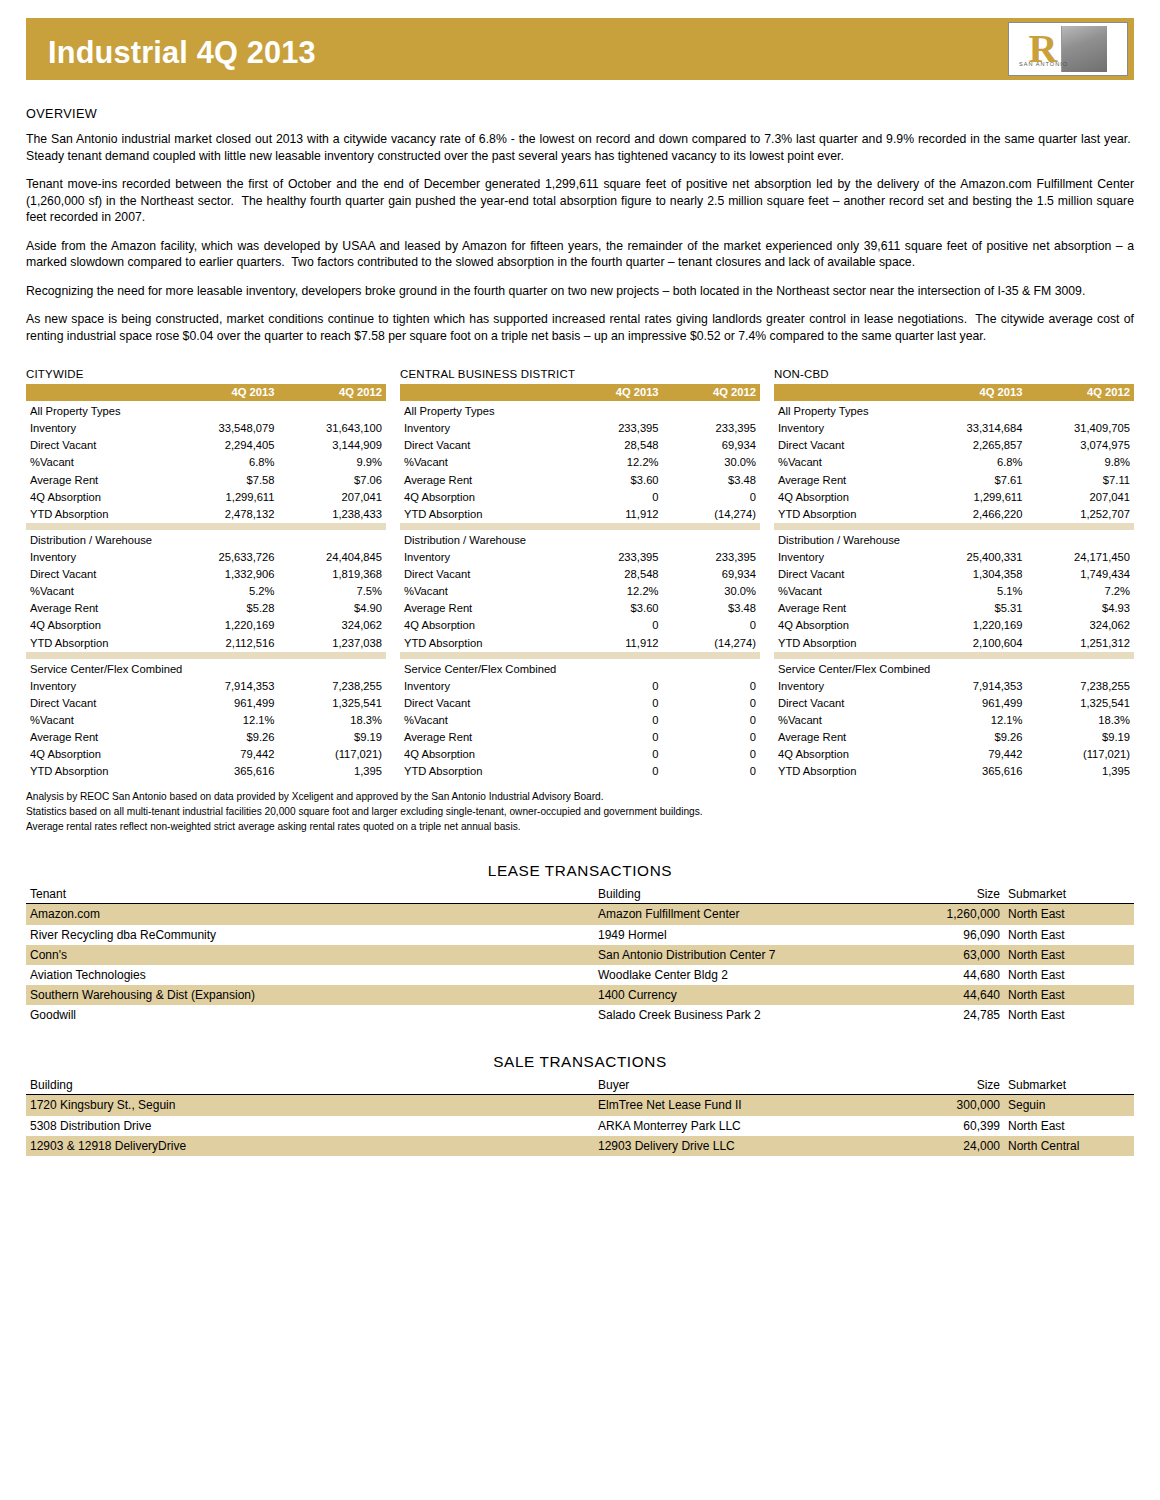Industrial 4Q 2013
RSAN ANTONIO
OVERVIEW
The San Antonio industrial market closed out 2013 with a citywide vacancy rate of 6.8% - the lowest on record and down compared to 7.3% last quarter and 9.9% recorded in the same quarter last year. Steady tenant demand coupled with little new leasable inventory constructed over the past several years has tightened vacancy to its lowest point ever.
Tenant move-ins recorded between the first of October and the end of December generated 1,299,611 square feet of positive net absorption led by the delivery of the Amazon.com Fulfillment Center (1,260,000 sf) in the Northeast sector. The healthy fourth quarter gain pushed the year-end total absorption figure to nearly 2.5 million square feet – another record set and besting the 1.5 million square feet recorded in 2007.
Aside from the Amazon facility, which was developed by USAA and leased by Amazon for fifteen years, the remainder of the market experienced only 39,611 square feet of positive net absorption – a marked slowdown compared to earlier quarters. Two factors contributed to the slowed absorption in the fourth quarter – tenant closures and lack of available space.
Recognizing the need for more leasable inventory, developers broke ground in the fourth quarter on two new projects – both located in the Northeast sector near the intersection of I-35 & FM 3009.
As new space is being constructed, market conditions continue to tighten which has supported increased rental rates giving landlords greater control in lease negotiations. The citywide average cost of renting industrial space rose $0.04 over the quarter to reach $7.58 per square foot on a triple net basis – up an impressive $0.52 or 7.4% compared to the same quarter last year.
CITYWIDE
| | 4Q 2013 | 4Q 2012 |
| --- | --- | --- |
| All Property Types |
| Inventory | 33,548,079 | 31,643,100 |
| Direct Vacant | 2,294,405 | 3,144,909 |
| %Vacant | 6.8% | 9.9% |
| Average Rent | $7.58 | $7.06 |
| 4Q Absorption | 1,299,611 | 207,041 |
| YTD Absorption | 2,478,132 | 1,238,433 |
| Distribution / Warehouse |
| Inventory | 25,633,726 | 24,404,845 |
| Direct Vacant | 1,332,906 | 1,819,368 |
| %Vacant | 5.2% | 7.5% |
| Average Rent | $5.28 | $4.90 |
| 4Q Absorption | 1,220,169 | 324,062 |
| YTD Absorption | 2,112,516 | 1,237,038 |
| Service Center/Flex Combined |
| Inventory | 7,914,353 | 7,238,255 |
| Direct Vacant | 961,499 | 1,325,541 |
| %Vacant | 12.1% | 18.3% |
| Average Rent | $9.26 | $9.19 |
| 4Q Absorption | 79,442 | (117,021) |
| YTD Absorption | 365,616 | 1,395 |
CENTRAL BUSINESS DISTRICT
| | 4Q 2013 | 4Q 2012 |
| --- | --- | --- |
| All Property Types |
| Inventory | 233,395 | 233,395 |
| Direct Vacant | 28,548 | 69,934 |
| %Vacant | 12.2% | 30.0% |
| Average Rent | $3.60 | $3.48 |
| 4Q Absorption | 0 | 0 |
| YTD Absorption | 11,912 | (14,274) |
| Distribution / Warehouse |
| Inventory | 233,395 | 233,395 |
| Direct Vacant | 28,548 | 69,934 |
| %Vacant | 12.2% | 30.0% |
| Average Rent | $3.60 | $3.48 |
| 4Q Absorption | 0 | 0 |
| YTD Absorption | 11,912 | (14,274) |
| Service Center/Flex Combined |
| Inventory | 0 | 0 |
| Direct Vacant | 0 | 0 |
| %Vacant | 0 | 0 |
| Average Rent | 0 | 0 |
| 4Q Absorption | 0 | 0 |
| YTD Absorption | 0 | 0 |
NON-CBD
| | 4Q 2013 | 4Q 2012 |
| --- | --- | --- |
| All Property Types |
| Inventory | 33,314,684 | 31,409,705 |
| Direct Vacant | 2,265,857 | 3,074,975 |
| %Vacant | 6.8% | 9.8% |
| Average Rent | $7.61 | $7.11 |
| 4Q Absorption | 1,299,611 | 207,041 |
| YTD Absorption | 2,466,220 | 1,252,707 |
| Distribution / Warehouse |
| Inventory | 25,400,331 | 24,171,450 |
| Direct Vacant | 1,304,358 | 1,749,434 |
| %Vacant | 5.1% | 7.2% |
| Average Rent | $5.31 | $4.93 |
| 4Q Absorption | 1,220,169 | 324,062 |
| YTD Absorption | 2,100,604 | 1,251,312 |
| Service Center/Flex Combined |
| Inventory | 7,914,353 | 7,238,255 |
| Direct Vacant | 961,499 | 1,325,541 |
| %Vacant | 12.1% | 18.3% |
| Average Rent | $9.26 | $9.19 |
| 4Q Absorption | 79,442 | (117,021) |
| YTD Absorption | 365,616 | 1,395 |
Analysis by REOC San Antonio based on data provided by Xceligent and approved by the San Antonio Industrial Advisory Board.
Statistics based on all multi-tenant industrial facilities 20,000 square foot and larger excluding single-tenant, owner-occupied and government buildings.
Average rental rates reflect non-weighted strict average asking rental rates quoted on a triple net annual basis.
LEASE TRANSACTIONS
| Tenant | Building | Size | Submarket |
| --- | --- | --- | --- |
| Amazon.com | Amazon Fulfillment Center | 1,260,000 | North East |
| River Recycling dba ReCommunity | 1949 Hormel | 96,090 | North East |
| Conn's | San Antonio Distribution Center 7 | 63,000 | North East |
| Aviation Technologies | Woodlake Center Bldg 2 | 44,680 | North East |
| Southern Warehousing & Dist (Expansion) | 1400 Currency | 44,640 | North East |
| Goodwill | Salado Creek Business Park 2 | 24,785 | North East |
SALE TRANSACTIONS
| Building | Buyer | Size | Submarket |
| --- | --- | --- | --- |
| 1720 Kingsbury St., Seguin | ElmTree Net Lease Fund II | 300,000 | Seguin |
| 5308 Distribution Drive | ARKA Monterrey Park LLC | 60,399 | North East |
| 12903 & 12918 DeliveryDrive | 12903 Delivery Drive LLC | 24,000 | North Central |